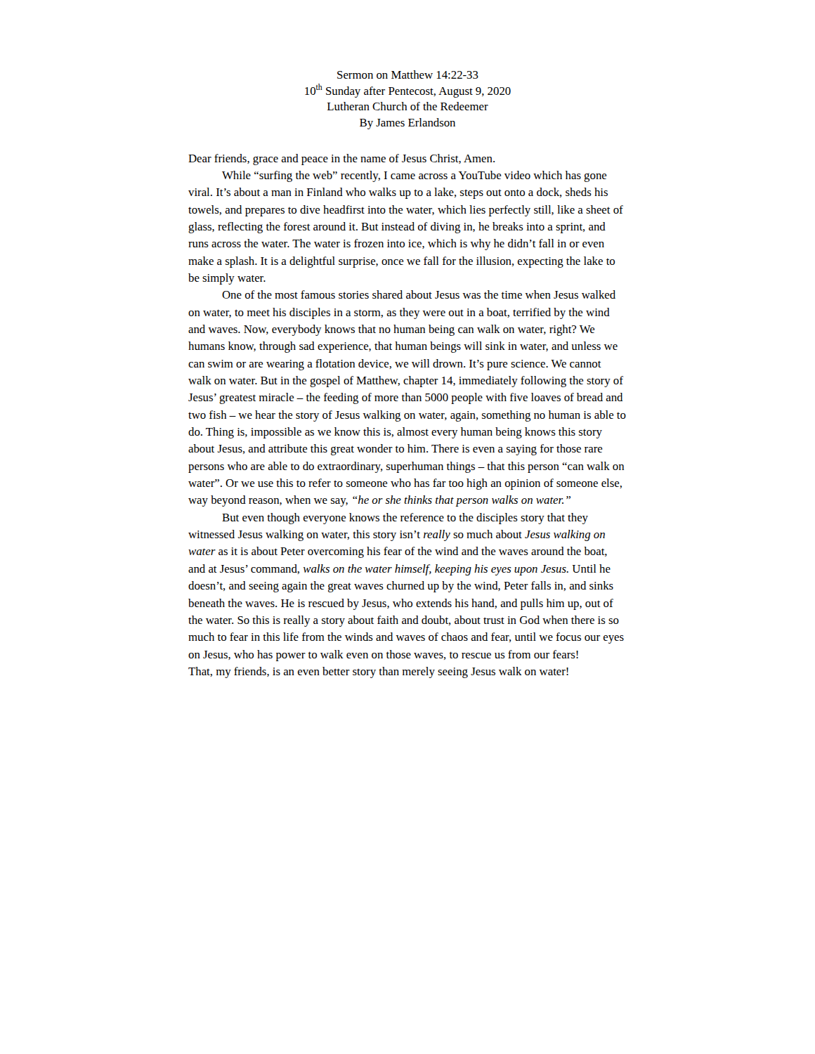Sermon on Matthew 14:22-33
10th Sunday after Pentecost, August 9, 2020
Lutheran Church of the Redeemer
By James Erlandson
Dear friends, grace and peace in the name of Jesus Christ, Amen.
While “surfing the web” recently, I came across a YouTube video which has gone viral. It’s about a man in Finland who walks up to a lake, steps out onto a dock, sheds his towels, and prepares to dive headfirst into the water, which lies perfectly still, like a sheet of glass, reflecting the forest around it. But instead of diving in, he breaks into a sprint, and runs across the water. The water is frozen into ice, which is why he didn’t fall in or even make a splash. It is a delightful surprise, once we fall for the illusion, expecting the lake to be simply water.
One of the most famous stories shared about Jesus was the time when Jesus walked on water, to meet his disciples in a storm, as they were out in a boat, terrified by the wind and waves. Now, everybody knows that no human being can walk on water, right? We humans know, through sad experience, that human beings will sink in water, and unless we can swim or are wearing a flotation device, we will drown. It’s pure science. We cannot walk on water. But in the gospel of Matthew, chapter 14, immediately following the story of Jesus’ greatest miracle – the feeding of more than 5000 people with five loaves of bread and two fish – we hear the story of Jesus walking on water, again, something no human is able to do. Thing is, impossible as we know this is, almost every human being knows this story about Jesus, and attribute this great wonder to him. There is even a saying for those rare persons who are able to do extraordinary, superhuman things – that this person “can walk on water”. Or we use this to refer to someone who has far too high an opinion of someone else, way beyond reason, when we say, “he or she thinks that person walks on water.”
But even though everyone knows the reference to the disciples story that they witnessed Jesus walking on water, this story isn’t really so much about Jesus walking on water as it is about Peter overcoming his fear of the wind and the waves around the boat, and at Jesus’ command, walks on the water himself, keeping his eyes upon Jesus. Until he doesn’t, and seeing again the great waves churned up by the wind, Peter falls in, and sinks beneath the waves. He is rescued by Jesus, who extends his hand, and pulls him up, out of the water. So this is really a story about faith and doubt, about trust in God when there is so much to fear in this life from the winds and waves of chaos and fear, until we focus our eyes on Jesus, who has power to walk even on those waves, to rescue us from our fears!
That, my friends, is an even better story than merely seeing Jesus walk on water!